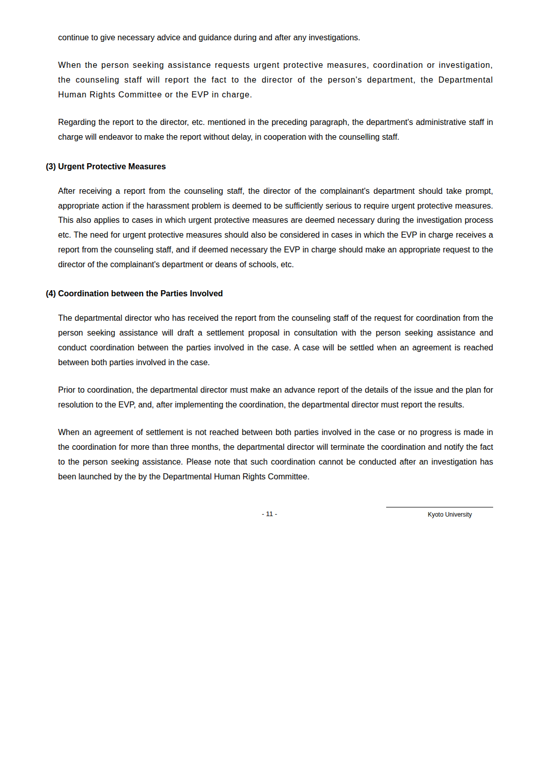continue to give necessary advice and guidance during and after any investigations.
When the person seeking assistance requests urgent protective measures, coordination or investigation, the counseling staff will report the fact to the director of the person's department, the Departmental Human Rights Committee or the EVP in charge.
Regarding the report to the director, etc. mentioned in the preceding paragraph, the department's administrative staff in charge will endeavor to make the report without delay, in cooperation with the counselling staff.
(3) Urgent Protective Measures
After receiving a report from the counseling staff, the director of the complainant's department should take prompt, appropriate action if the harassment problem is deemed to be sufficiently serious to require urgent protective measures. This also applies to cases in which urgent protective measures are deemed necessary during the investigation process etc. The need for urgent protective measures should also be considered in cases in which the EVP in charge receives a report from the counseling staff, and if deemed necessary the EVP in charge should make an appropriate request to the director of the complainant's department or deans of schools, etc.
(4) Coordination between the Parties Involved
The departmental director who has received the report from the counseling staff of the request for coordination from the person seeking assistance will draft a settlement proposal in consultation with the person seeking assistance and conduct coordination between the parties involved in the case. A case will be settled when an agreement is reached between both parties involved in the case.
Prior to coordination, the departmental director must make an advance report of the details of the issue and the plan for resolution to the EVP, and, after implementing the coordination, the departmental director must report the results.
When an agreement of settlement is not reached between both parties involved in the case or no progress is made in the coordination for more than three months, the departmental director will terminate the coordination and notify the fact to the person seeking assistance. Please note that such coordination cannot be conducted after an investigation has been launched by the by the Departmental Human Rights Committee.
- 11 -
Kyoto University